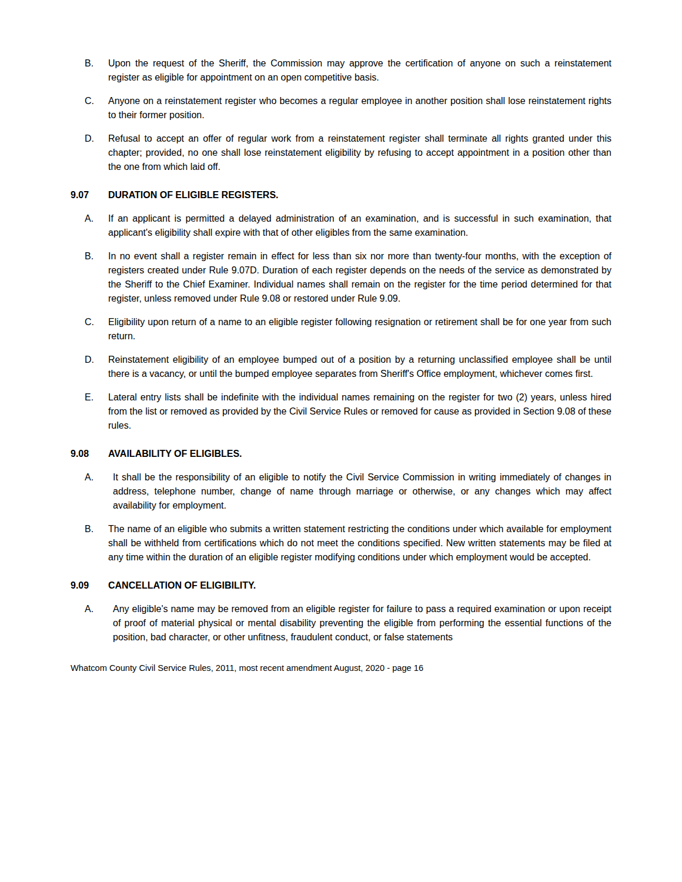B.
Upon the request of the Sheriff, the Commission may approve the certification of anyone on such a reinstatement register as eligible for appointment on an open competitive basis.
C.
Anyone on a reinstatement register who becomes a regular employee in another position shall lose reinstatement rights to their former position.
D.
Refusal to accept an offer of regular work from a reinstatement register shall terminate all rights granted under this chapter; provided, no one shall lose reinstatement eligibility by refusing to accept appointment in a position other than the one from which laid off.
9.07 DURATION OF ELIGIBLE REGISTERS.
A.
If an applicant is permitted a delayed administration of an examination, and is successful in such examination, that applicant's eligibility shall expire with that of other eligibles from the same examination.
B.
In no event shall a register remain in effect for less than six nor more than twenty-four months, with the exception of registers created under Rule 9.07D. Duration of each register depends on the needs of the service as demonstrated by the Sheriff to the Chief Examiner. Individual names shall remain on the register for the time period determined for that register, unless removed under Rule 9.08 or restored under Rule 9.09.
C.
Eligibility upon return of a name to an eligible register following resignation or retirement shall be for one year from such return.
D.
Reinstatement eligibility of an employee bumped out of a position by a returning unclassified employee shall be until there is a vacancy, or until the bumped employee separates from Sheriff's Office employment, whichever comes first.
E.
Lateral entry lists shall be indefinite with the individual names remaining on the register for two (2) years, unless hired from the list or removed as provided by the Civil Service Rules or removed for cause as provided in Section 9.08 of these rules.
9.08 AVAILABILITY OF ELIGIBLES.
A.
It shall be the responsibility of an eligible to notify the Civil Service Commission in writing immediately of changes in address, telephone number, change of name through marriage or otherwise, or any changes which may affect availability for employment.
B.
The name of an eligible who submits a written statement restricting the conditions under which available for employment shall be withheld from certifications which do not meet the conditions specified. New written statements may be filed at any time within the duration of an eligible register modifying conditions under which employment would be accepted.
9.09 CANCELLATION OF ELIGIBILITY.
A.
Any eligible's name may be removed from an eligible register for failure to pass a required examination or upon receipt of proof of material physical or mental disability preventing the eligible from performing the essential functions of the position, bad character, or other unfitness, fraudulent conduct, or false statements
Whatcom County Civil Service Rules, 2011, most recent amendment August, 2020 - page 16